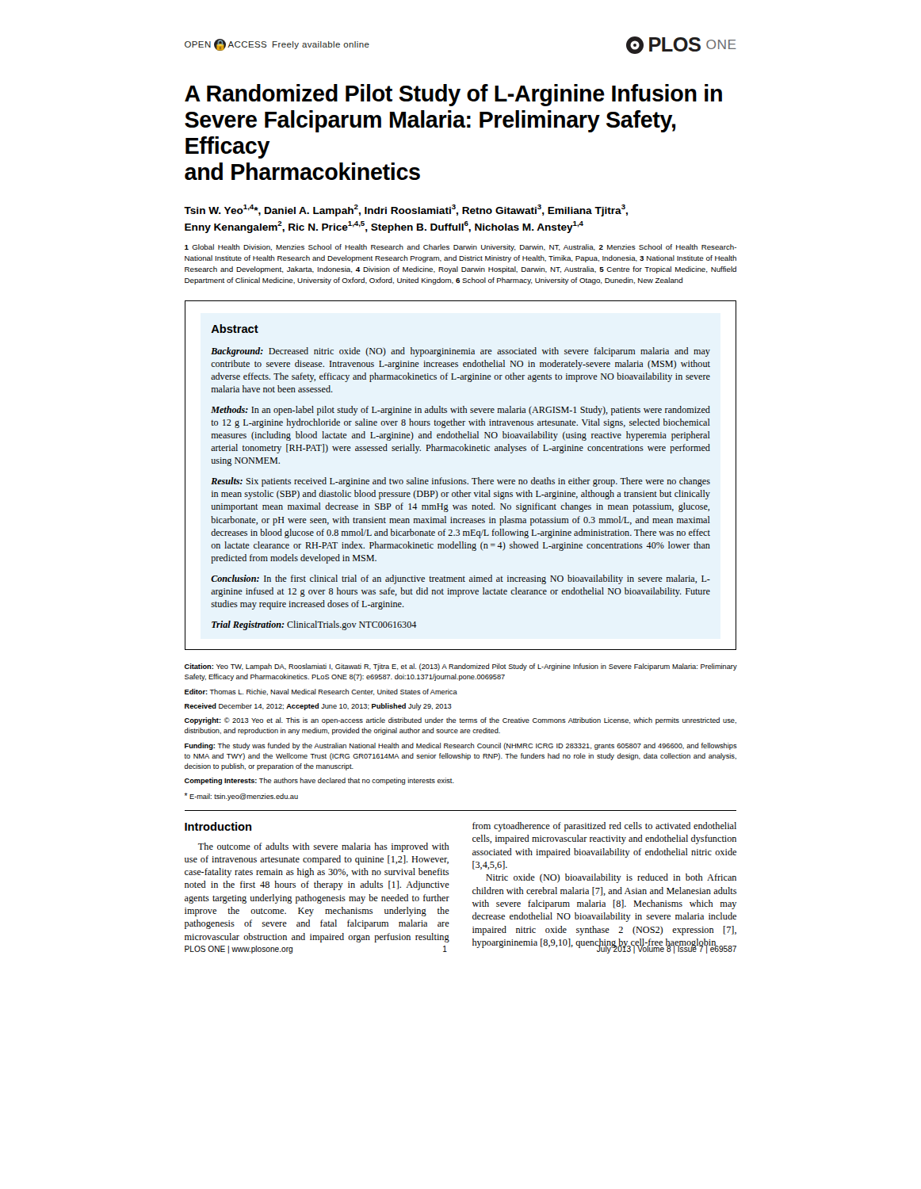OPEN🔒ACCESS Freely available online
PLOS ONE
A Randomized Pilot Study of L-Arginine Infusion in
Severe Falciparum Malaria: Preliminary Safety, Efficacy
and Pharmacokinetics
Tsin W. Yeo1,4*, Daniel A. Lampah2, Indri Rooslamiati3, Retno Gitawati3, Emiliana Tjitra3,
Enny Kenangalem2, Ric N. Price1,4,5, Stephen B. Duffull6, Nicholas M. Anstey1,4
1 Global Health Division, Menzies School of Health Research and Charles Darwin University, Darwin, NT, Australia, 2 Menzies School of Health Research-National Institute of Health Research and Development Research Program, and District Ministry of Health, Timika, Papua, Indonesia, 3 National Institute of Health Research and Development, Jakarta, Indonesia, 4 Division of Medicine, Royal Darwin Hospital, Darwin, NT, Australia, 5 Centre for Tropical Medicine, Nuffield Department of Clinical Medicine, University of Oxford, Oxford, United Kingdom, 6 School of Pharmacy, University of Otago, Dunedin, New Zealand
Abstract
Background: Decreased nitric oxide (NO) and hypoargininemia are associated with severe falciparum malaria and may contribute to severe disease. Intravenous L-arginine increases endothelial NO in moderately-severe malaria (MSM) without adverse effects. The safety, efficacy and pharmacokinetics of L-arginine or other agents to improve NO bioavailability in severe malaria have not been assessed.
Methods: In an open-label pilot study of L-arginine in adults with severe malaria (ARGISM-1 Study), patients were randomized to 12 g L-arginine hydrochloride or saline over 8 hours together with intravenous artesunate. Vital signs, selected biochemical measures (including blood lactate and L-arginine) and endothelial NO bioavailability (using reactive hyperemia peripheral arterial tonometry [RH-PAT]) were assessed serially. Pharmacokinetic analyses of L-arginine concentrations were performed using NONMEM.
Results: Six patients received L-arginine and two saline infusions. There were no deaths in either group. There were no changes in mean systolic (SBP) and diastolic blood pressure (DBP) or other vital signs with L-arginine, although a transient but clinically unimportant mean maximal decrease in SBP of 14 mmHg was noted. No significant changes in mean potassium, glucose, bicarbonate, or pH were seen, with transient mean maximal increases in plasma potassium of 0.3 mmol/L, and mean maximal decreases in blood glucose of 0.8 mmol/L and bicarbonate of 2.3 mEq/L following L-arginine administration. There was no effect on lactate clearance or RH-PAT index. Pharmacokinetic modelling (n = 4) showed L-arginine concentrations 40% lower than predicted from models developed in MSM.
Conclusion: In the first clinical trial of an adjunctive treatment aimed at increasing NO bioavailability in severe malaria, L-arginine infused at 12 g over 8 hours was safe, but did not improve lactate clearance or endothelial NO bioavailability. Future studies may require increased doses of L-arginine.
Trial Registration: ClinicalTrials.gov NTC00616304
Citation: Yeo TW, Lampah DA, Rooslamiati I, Gitawati R, Tjitra E, et al. (2013) A Randomized Pilot Study of L-Arginine Infusion in Severe Falciparum Malaria: Preliminary Safety, Efficacy and Pharmacokinetics. PLoS ONE 8(7): e69587. doi:10.1371/journal.pone.0069587
Editor: Thomas L. Richie, Naval Medical Research Center, United States of America
Received December 14, 2012; Accepted June 10, 2013; Published July 29, 2013
Copyright: © 2013 Yeo et al. This is an open-access article distributed under the terms of the Creative Commons Attribution License, which permits unrestricted use, distribution, and reproduction in any medium, provided the original author and source are credited.
Funding: The study was funded by the Australian National Health and Medical Research Council (NHMRC ICRG ID 283321, grants 605807 and 496600, and fellowships to NMA and TWY) and the Wellcome Trust (ICRG GR071614MA and senior fellowship to RNP). The funders had no role in study design, data collection and analysis, decision to publish, or preparation of the manuscript.
Competing Interests: The authors have declared that no competing interests exist.
* E-mail: tsin.yeo@menzies.edu.au
Introduction
The outcome of adults with severe malaria has improved with use of intravenous artesunate compared to quinine [1,2]. However, case-fatality rates remain as high as 30%, with no survival benefits noted in the first 48 hours of therapy in adults [1]. Adjunctive agents targeting underlying pathogenesis may be needed to further improve the outcome. Key mechanisms underlying the pathogenesis of severe and fatal falciparum malaria are microvascular obstruction and impaired organ perfusion resulting from cytoadherence of parasitized red cells to activated endothelial cells, impaired microvascular reactivity and endothelial dysfunction associated with impaired bioavailability of endothelial nitric oxide [3,4,5,6].
Nitric oxide (NO) bioavailability is reduced in both African children with cerebral malaria [7], and Asian and Melanesian adults with severe falciparum malaria [8]. Mechanisms which may decrease endothelial NO bioavailability in severe malaria include impaired nitric oxide synthase 2 (NOS2) expression [7], hypoargininemia [8,9,10], quenching by cell-free haemoglobin
PLOS ONE | www.plosone.org
1
July 2013 | Volume 8 | Issue 7 | e69587